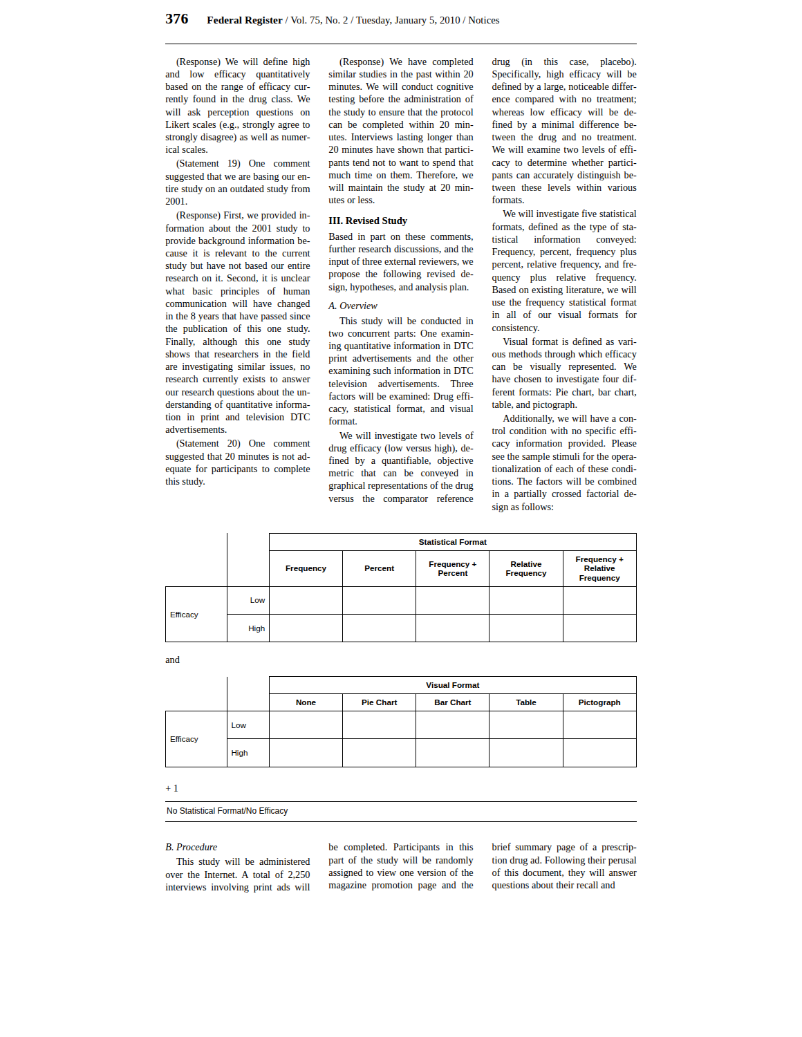376
Federal Register / Vol. 75, No. 2 / Tuesday, January 5, 2010 / Notices
(Response) We will define high and low efficacy quantitatively based on the range of efficacy currently found in the drug class. We will ask perception questions on Likert scales (e.g., strongly agree to strongly disagree) as well as numerical scales.
(Statement 19) One comment suggested that we are basing our entire study on an outdated study from 2001.
(Response) First, we provided information about the 2001 study to provide background information because it is relevant to the current study but have not based our entire research on it. Second, it is unclear what basic principles of human communication will have changed in the 8 years that have passed since the publication of this one study. Finally, although this one study shows that researchers in the field are investigating similar issues, no research currently exists to answer our research questions about the understanding of quantitative information in print and television DTC advertisements.
(Statement 20) One comment suggested that 20 minutes is not adequate for participants to complete this study.
(Response) We have completed similar studies in the past within 20 minutes. We will conduct cognitive testing before the administration of the study to ensure that the protocol can be completed within 20 minutes. Interviews lasting longer than 20 minutes have shown that participants tend not to want to spend that much time on them. Therefore, we will maintain the study at 20 minutes or less.
III. Revised Study
Based in part on these comments, further research discussions, and the input of three external reviewers, we propose the following revised design, hypotheses, and analysis plan.
A. Overview
This study will be conducted in two concurrent parts: One examining quantitative information in DTC print advertisements and the other examining such information in DTC television advertisements. Three factors will be examined: Drug efficacy, statistical format, and visual format.
We will investigate two levels of drug efficacy (low versus high), defined by a quantifiable, objective metric that can be conveyed in graphical representations of the drug versus the comparator reference drug (in this case, placebo). Specifically, high efficacy will be defined by a large, noticeable difference compared with no treatment; whereas low efficacy will be defined by a minimal difference between the drug and no treatment. We will examine two levels of efficacy to determine whether participants can accurately distinguish between these levels within various formats.
We will investigate five statistical formats, defined as the type of statistical information conveyed: Frequency, percent, frequency plus percent, relative frequency, and frequency plus relative frequency. Based on existing literature, we will use the frequency statistical format in all of our visual formats for consistency.
Visual format is defined as various methods through which efficacy can be visually represented. We have chosen to investigate four different formats: Pie chart, bar chart, table, and pictograph.
Additionally, we will have a control condition with no specific efficacy information provided. Please see the sample stimuli for the operationalization of each of these conditions. The factors will be combined in a partially crossed factorial design as follows:
| | | Statistical Format |
| --- | --- | --- |
| Frequency | Percent | Frequency + Percent | Relative Frequency | Frequency + Relative Frequency |
| Efficacy | Low | | | | | |
| High | | | | | |
and
| | | Visual Format |
| --- | --- | --- |
| None | Pie Chart | Bar Chart | Table | Pictograph |
| Efficacy | Low | | | | | |
| High | | | | | |
+ 1
No Statistical Format/No Efficacy
B. Procedure
This study will be administered over the Internet. A total of 2,250 interviews involving print ads will be completed. Participants in this part of the study will be randomly assigned to view one version of the magazine promotion page and the brief summary page of a prescription drug ad. Following their perusal of this document, they will answer questions about their recall and